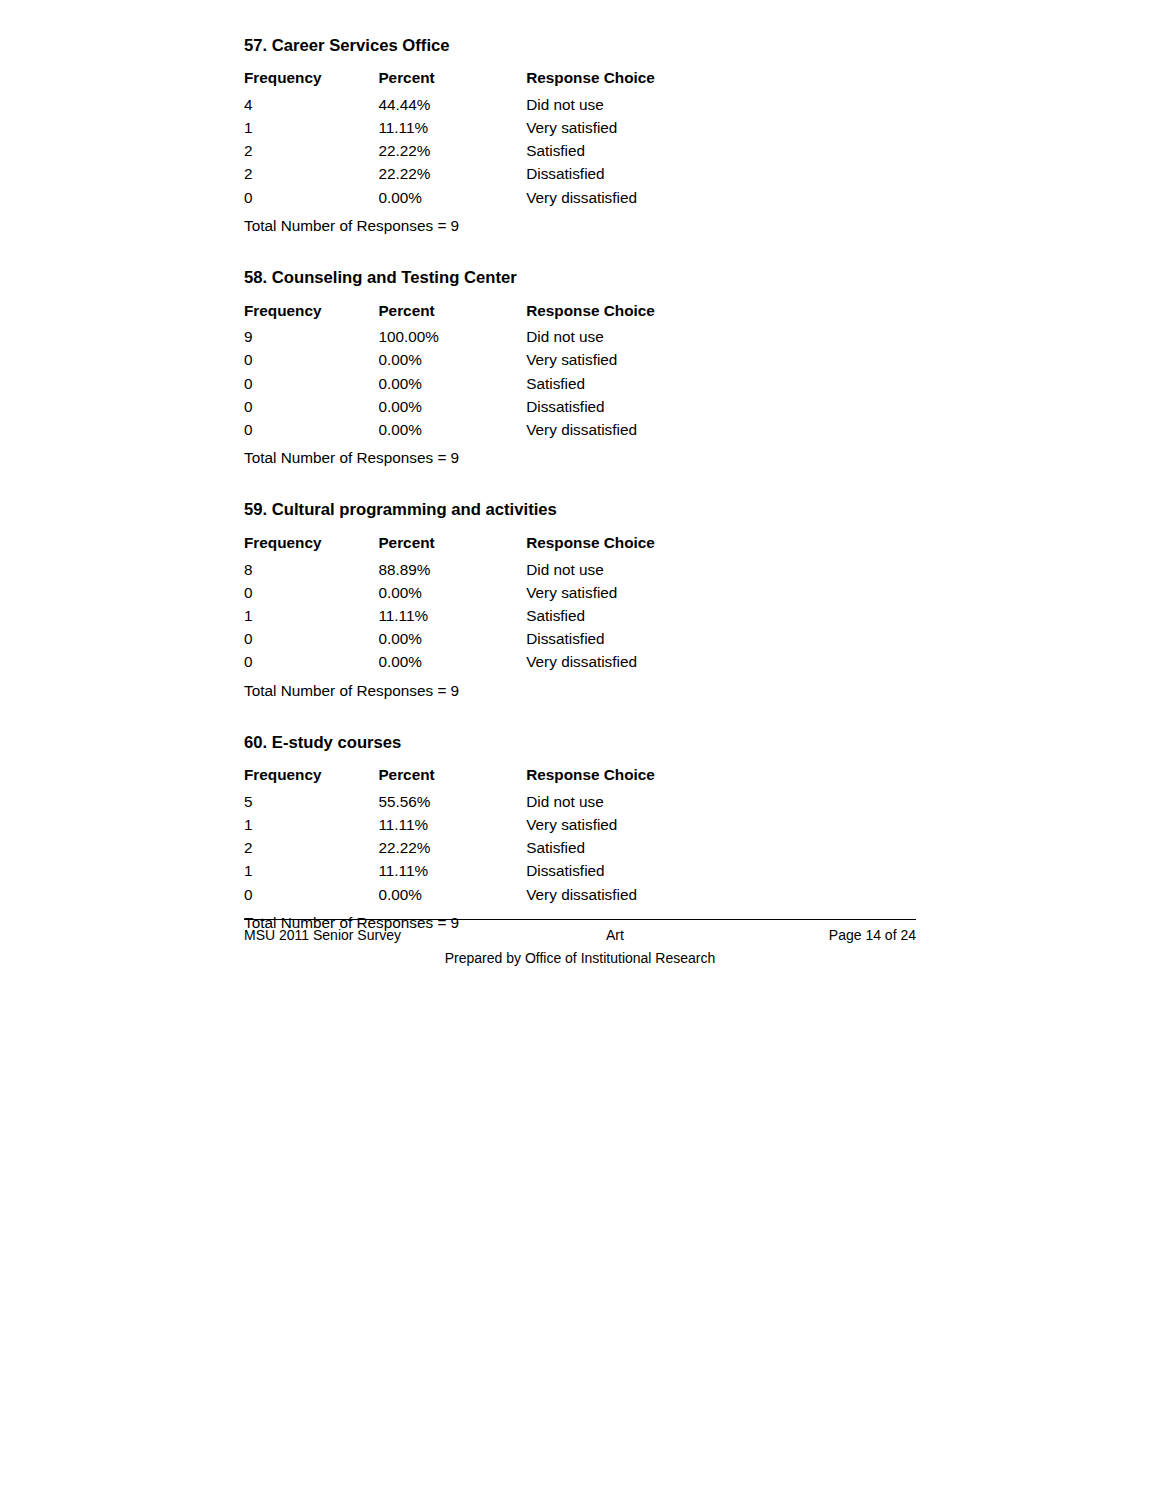57. Career Services Office
| Frequency | Percent | Response Choice |
| --- | --- | --- |
| 4 | 44.44% | Did not use |
| 1 | 11.11% | Very satisfied |
| 2 | 22.22% | Satisfied |
| 2 | 22.22% | Dissatisfied |
| 0 | 0.00% | Very dissatisfied |
Total Number of Responses = 9
58. Counseling and Testing Center
| Frequency | Percent | Response Choice |
| --- | --- | --- |
| 9 | 100.00% | Did not use |
| 0 | 0.00% | Very satisfied |
| 0 | 0.00% | Satisfied |
| 0 | 0.00% | Dissatisfied |
| 0 | 0.00% | Very dissatisfied |
Total Number of Responses = 9
59. Cultural programming and activities
| Frequency | Percent | Response Choice |
| --- | --- | --- |
| 8 | 88.89% | Did not use |
| 0 | 0.00% | Very satisfied |
| 1 | 11.11% | Satisfied |
| 0 | 0.00% | Dissatisfied |
| 0 | 0.00% | Very dissatisfied |
Total Number of Responses = 9
60. E-study courses
| Frequency | Percent | Response Choice |
| --- | --- | --- |
| 5 | 55.56% | Did not use |
| 1 | 11.11% | Very satisfied |
| 2 | 22.22% | Satisfied |
| 1 | 11.11% | Dissatisfied |
| 0 | 0.00% | Very dissatisfied |
Total Number of Responses = 9
MSU 2011 Senior Survey
Art
Page 14 of 24
Prepared by Office of Institutional Research